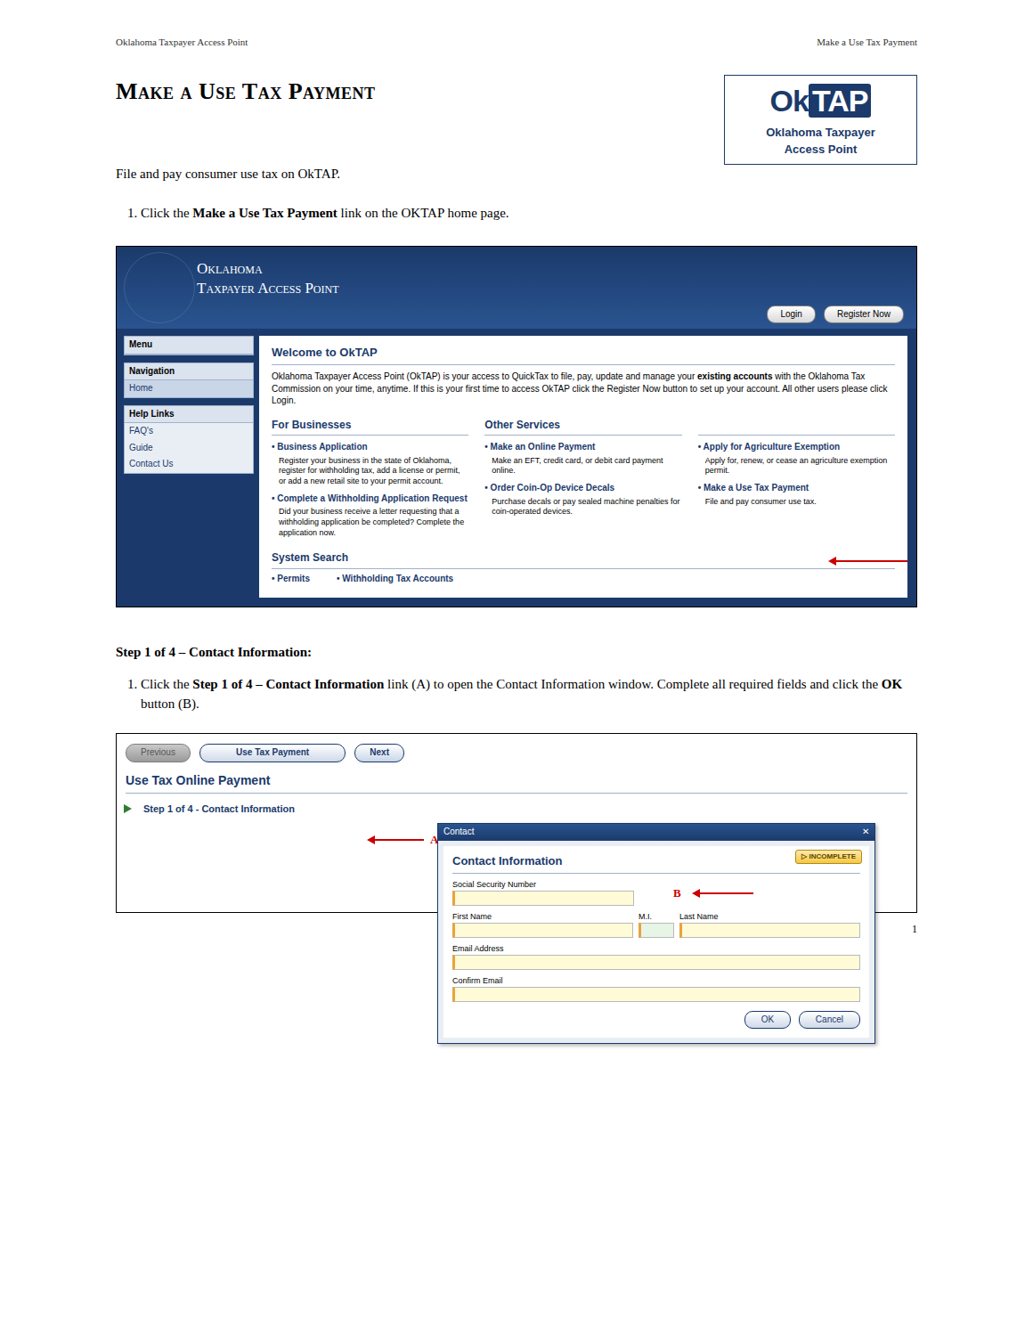Oklahoma Taxpayer Access Point Make a Use Tax Payment
Make a Use Tax Payment
Ok TAP
Oklahoma Taxpayer
Access Point
File and pay consumer use tax on OkTAP.
Click the Make a Use Tax Payment link on the OKTAP home page.
Oklahoma
Taxpayer Access Point
Login Register Now
Menu
Navigation
Home
Help Links
FAQ's
Guide
Contact Us
Welcome to OkTAP
Oklahoma Taxpayer Access Point (OkTAP) is your access to QuickTax to file, pay, update and manage your existing accounts with the Oklahoma Tax Commission on your time, anytime. If this is your first time to access OkTAP click the Register Now button to set up your account. All other users please click Login.
For Businesses
Business Application
Register your business in the state of Oklahoma, register for withholding tax, add a license or permit, or add a new retail site to your permit account.
Complete a Withholding Application Request
Did your business receive a letter requesting that a withholding application be completed? Complete the application now.
Other Services
Make an Online Payment
Make an EFT, credit card, or debit card payment online.
Order Coin-Op Device Decals
Purchase decals or pay sealed machine penalties for coin-operated devices.
Apply for Agriculture Exemption
Apply for, renew, or cease an agriculture exemption permit.
Make a Use Tax Payment
File and pay consumer use tax.
System Search
Permits Withholding Tax Accounts
Step 1 of 4 – Contact Information:
Click the Step 1 of 4 – Contact Information link (A) to open the Contact Information window. Complete all required fields and click the OK button (B).
Previous Use Tax Payment Next
Use Tax Online Payment
Step 1 of 4 - Contact Information
A
Contact✕
▷ INCOMPLETE
Contact Information
Social Security Number
First Name
M.I.
Last Name
Email Address
Confirm Email
OK Cancel
B
1